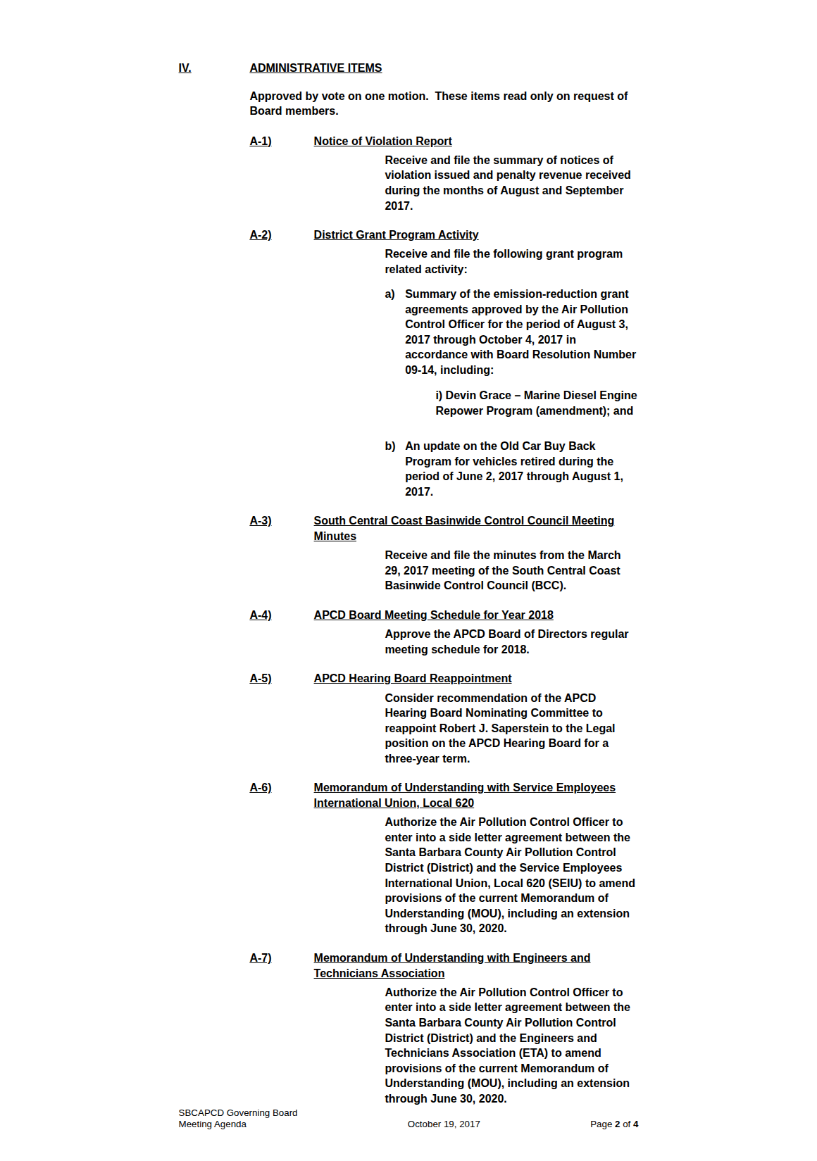IV.
ADMINISTRATIVE ITEMS
Approved by vote on one motion. These items read only on request of Board members.
A-1)
Notice of Violation Report
Receive and file the summary of notices of violation issued and penalty revenue received during the months of August and September 2017.
A-2)
District Grant Program Activity
Receive and file the following grant program related activity:
a) Summary of the emission-reduction grant agreements approved by the Air Pollution Control Officer for the period of August 3, 2017 through October 4, 2017 in accordance with Board Resolution Number 09-14, including:
i) Devin Grace – Marine Diesel Engine Repower Program (amendment); and
b) An update on the Old Car Buy Back Program for vehicles retired during the period of June 2, 2017 through August 1, 2017.
A-3)
South Central Coast Basinwide Control Council Meeting Minutes
Receive and file the minutes from the March 29, 2017 meeting of the South Central Coast Basinwide Control Council (BCC).
A-4)
APCD Board Meeting Schedule for Year 2018
Approve the APCD Board of Directors regular meeting schedule for 2018.
A-5)
APCD Hearing Board Reappointment
Consider recommendation of the APCD Hearing Board Nominating Committee to reappoint Robert J. Saperstein to the Legal position on the APCD Hearing Board for a three-year term.
A-6)
Memorandum of Understanding with Service Employees International Union, Local 620
Authorize the Air Pollution Control Officer to enter into a side letter agreement between the Santa Barbara County Air Pollution Control District (District) and the Service Employees International Union, Local 620 (SEIU) to amend provisions of the current Memorandum of Understanding (MOU), including an extension through June 30, 2020.
A-7)
Memorandum of Understanding with Engineers and Technicians Association
Authorize the Air Pollution Control Officer to enter into a side letter agreement between the Santa Barbara County Air Pollution Control District (District) and the Engineers and Technicians Association (ETA) to amend provisions of the current Memorandum of Understanding (MOU), including an extension through June 30, 2020.
SBCAPCD Governing Board
Meeting Agenda
October 19, 2017
Page 2 of 4